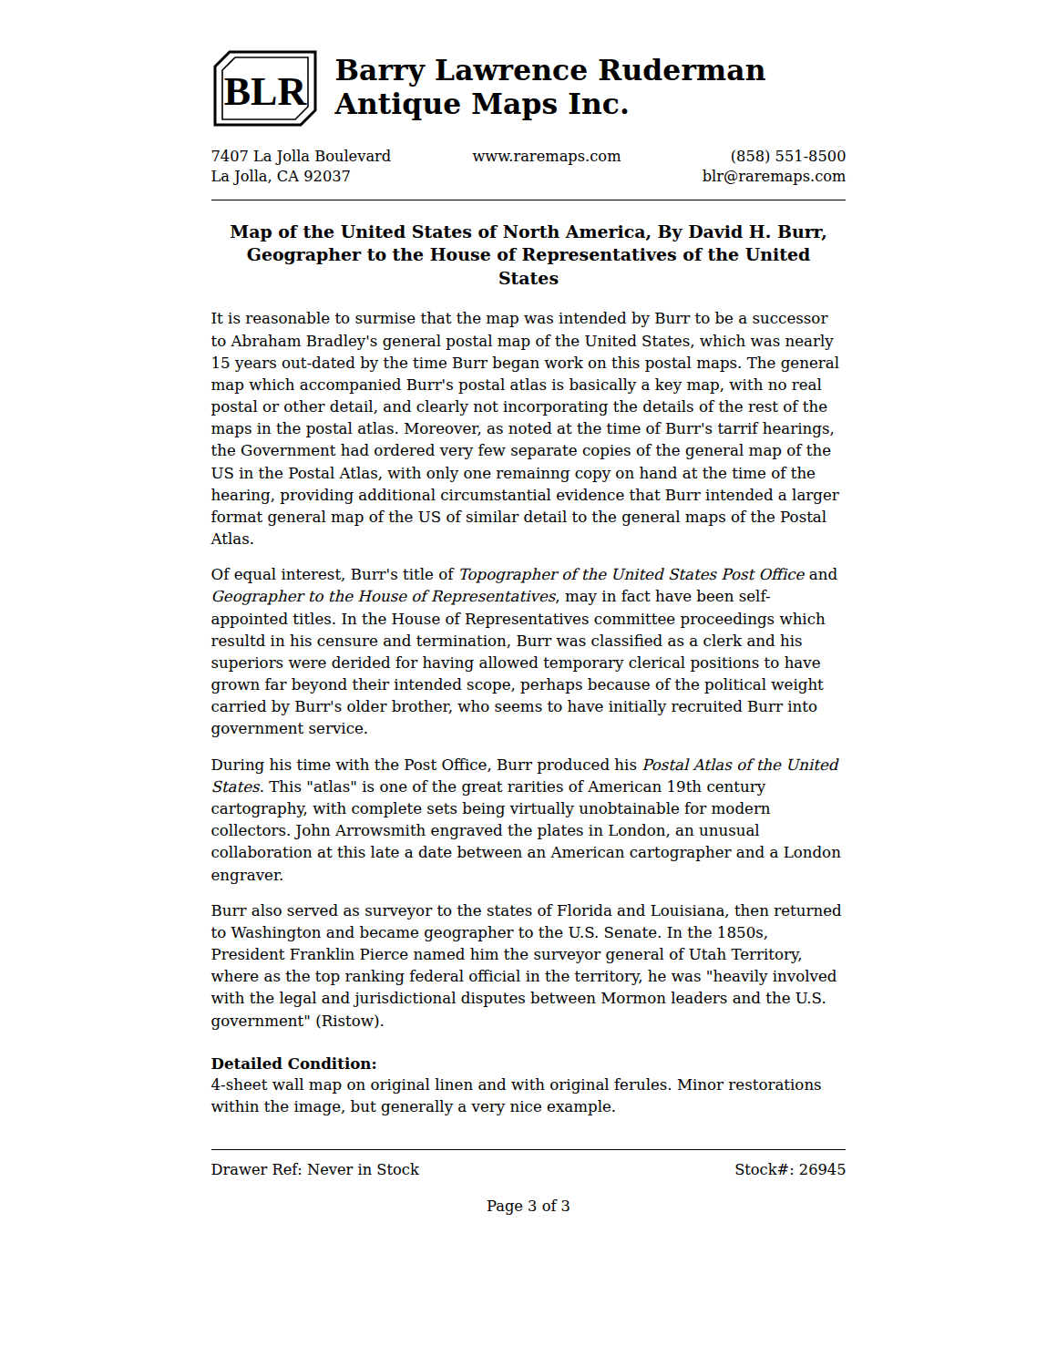BLR
Barry Lawrence Ruderman
Antique Maps Inc.
7407 La Jolla Boulevard
La Jolla, CA 92037
www.raremaps.com
(858) 551-8500
blr@raremaps.com
Map of the United States of North America, By David H. Burr, Geographer to the House of Representatives of the United States
It is reasonable to surmise that the map was intended by Burr to be a successor to Abraham Bradley's general postal map of the United States, which was nearly 15 years out-dated by the time Burr began work on this postal maps. The general map which accompanied Burr's postal atlas is basically a key map, with no real postal or other detail, and clearly not incorporating the details of the rest of the maps in the postal atlas. Moreover, as noted at the time of Burr's tarrif hearings, the Government had ordered very few separate copies of the general map of the US in the Postal Atlas, with only one remainng copy on hand at the time of the hearing, providing additional circumstantial evidence that Burr intended a larger format general map of the US of similar detail to the general maps of the Postal Atlas.
Of equal interest, Burr's title of Topographer of the United States Post Office and Geographer to the House of Representatives, may in fact have been self-appointed titles. In the House of Representatives committee proceedings which resultd in his censure and termination, Burr was classified as a clerk and his superiors were derided for having allowed temporary clerical positions to have grown far beyond their intended scope, perhaps because of the political weight carried by Burr's older brother, who seems to have initially recruited Burr into government service.
During his time with the Post Office, Burr produced his Postal Atlas of the United States. This "atlas" is one of the great rarities of American 19th century cartography, with complete sets being virtually unobtainable for modern collectors. John Arrowsmith engraved the plates in London, an unusual collaboration at this late a date between an American cartographer and a London engraver.
Burr also served as surveyor to the states of Florida and Louisiana, then returned to Washington and became geographer to the U.S. Senate. In the 1850s, President Franklin Pierce named him the surveyor general of Utah Territory, where as the top ranking federal official in the territory, he was "heavily involved with the legal and jurisdictional disputes between Mormon leaders and the U.S. government" (Ristow).
Detailed Condition:
4-sheet wall map on original linen and with original ferules. Minor restorations within the image, but generally a very nice example.
Drawer Ref: Never in Stock
Stock#: 26945
Page 3 of 3